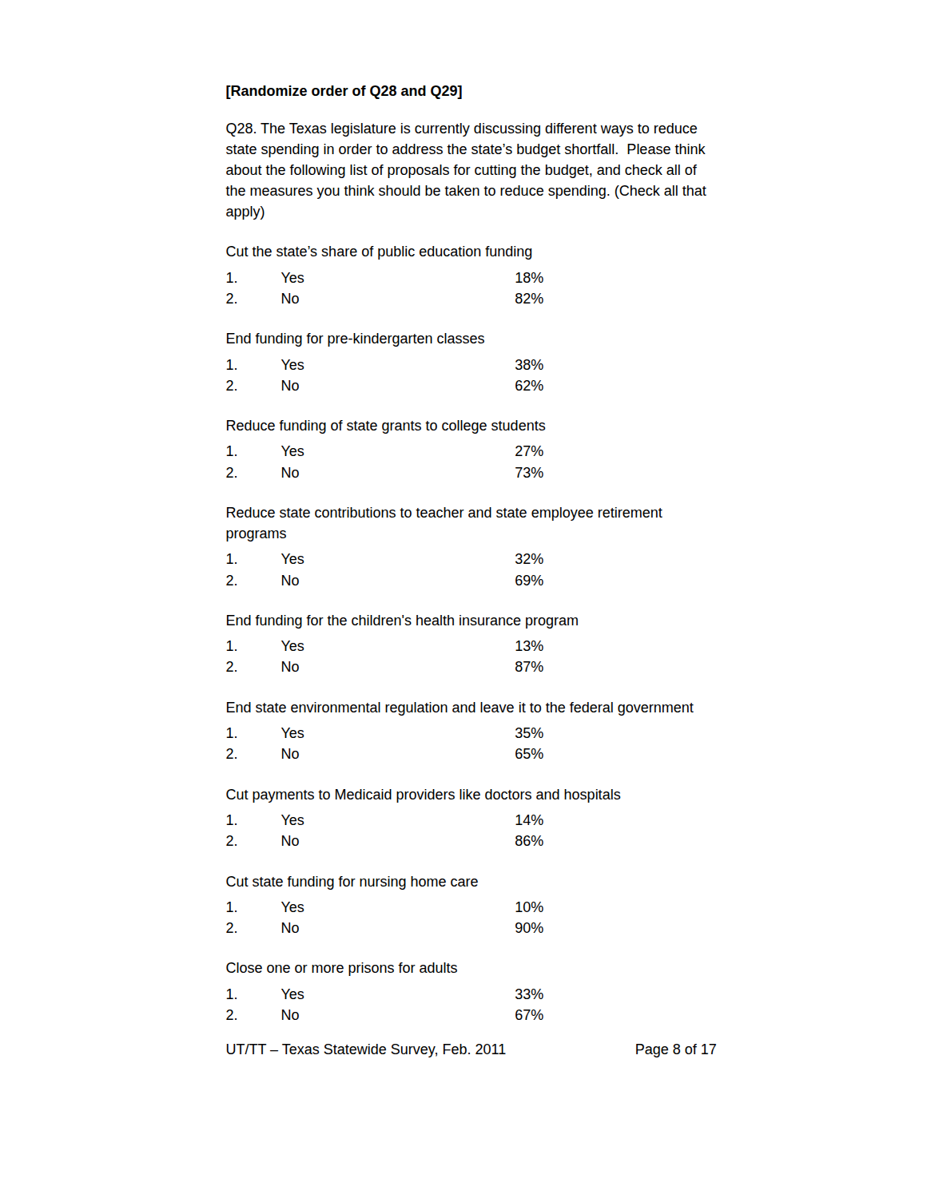[Randomize order of Q28 and Q29]
Q28. The Texas legislature is currently discussing different ways to reduce state spending in order to address the state’s budget shortfall. Please think about the following list of proposals for cutting the budget, and check all of the measures you think should be taken to reduce spending. (Check all that apply)
Cut the state’s share of public education funding
| 1. | Yes | 18% |
| 2. | No | 82% |
End funding for pre-kindergarten classes
| 1. | Yes | 38% |
| 2. | No | 62% |
Reduce funding of state grants to college students
| 1. | Yes | 27% |
| 2. | No | 73% |
Reduce state contributions to teacher and state employee retirement programs
| 1. | Yes | 32% |
| 2. | No | 69% |
End funding for the children's health insurance program
| 1. | Yes | 13% |
| 2. | No | 87% |
End state environmental regulation and leave it to the federal government
| 1. | Yes | 35% |
| 2. | No | 65% |
Cut payments to Medicaid providers like doctors and hospitals
| 1. | Yes | 14% |
| 2. | No | 86% |
Cut state funding for nursing home care
| 1. | Yes | 10% |
| 2. | No | 90% |
Close one or more prisons for adults
| 1. | Yes | 33% |
| 2. | No | 67% |
UT/TT – Texas Statewide Survey, Feb. 2011 Page 8 of 17